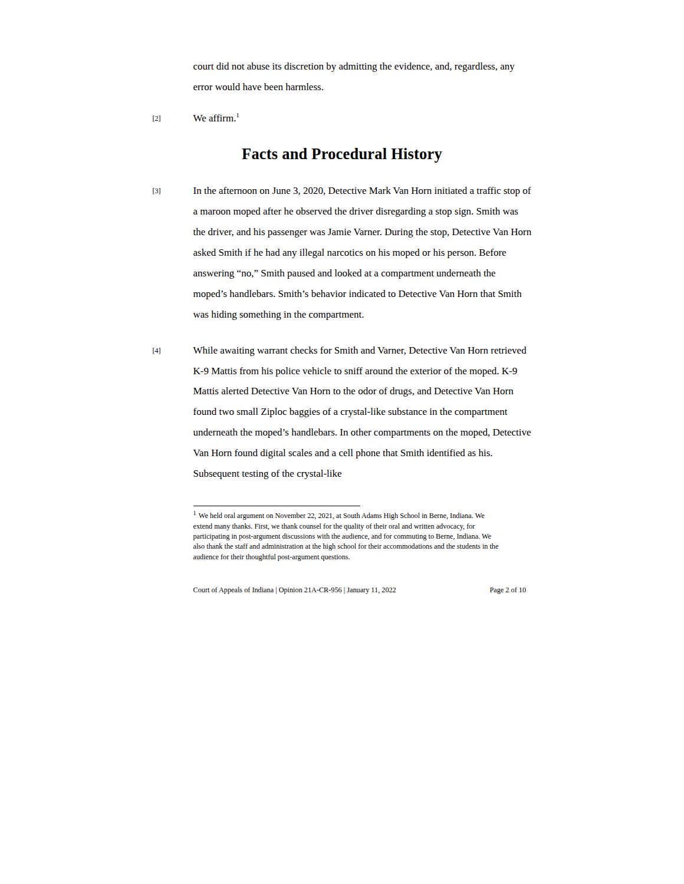court did not abuse its discretion by admitting the evidence, and, regardless, any error would have been harmless.
[2] We affirm.1
Facts and Procedural History
[3] In the afternoon on June 3, 2020, Detective Mark Van Horn initiated a traffic stop of a maroon moped after he observed the driver disregarding a stop sign. Smith was the driver, and his passenger was Jamie Varner. During the stop, Detective Van Horn asked Smith if he had any illegal narcotics on his moped or his person. Before answering “no,” Smith paused and looked at a compartment underneath the moped’s handlebars. Smith’s behavior indicated to Detective Van Horn that Smith was hiding something in the compartment.
[4] While awaiting warrant checks for Smith and Varner, Detective Van Horn retrieved K-9 Mattis from his police vehicle to sniff around the exterior of the moped. K-9 Mattis alerted Detective Van Horn to the odor of drugs, and Detective Van Horn found two small Ziploc baggies of a crystal-like substance in the compartment underneath the moped’s handlebars. In other compartments on the moped, Detective Van Horn found digital scales and a cell phone that Smith identified as his. Subsequent testing of the crystal-like
1 We held oral argument on November 22, 2021, at South Adams High School in Berne, Indiana. We extend many thanks. First, we thank counsel for the quality of their oral and written advocacy, for participating in post-argument discussions with the audience, and for commuting to Berne, Indiana. We also thank the staff and administration at the high school for their accommodations and the students in the audience for their thoughtful post-argument questions.
Court of Appeals of Indiana | Opinion 21A-CR-956 | January 11, 2022 Page 2 of 10